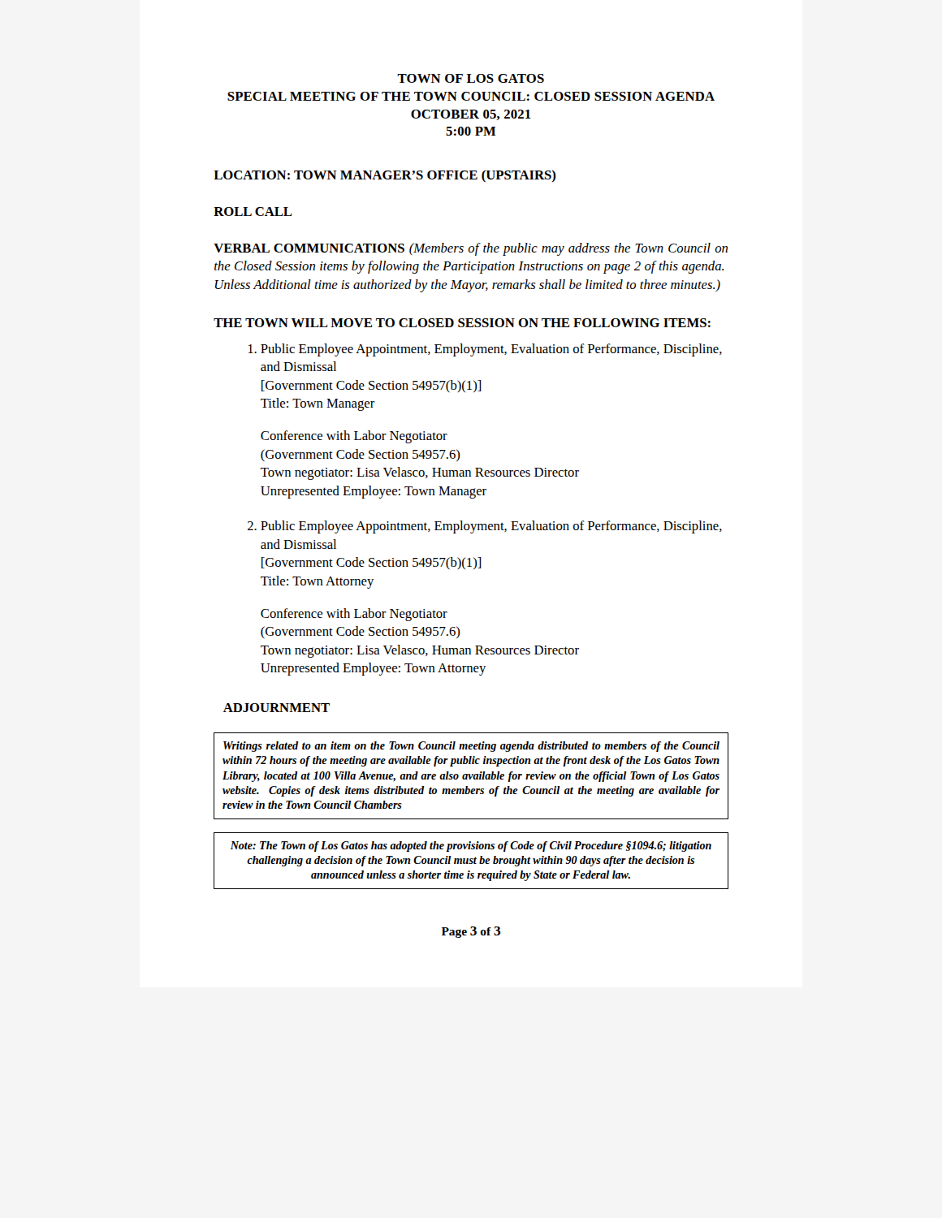TOWN OF LOS GATOS
SPECIAL MEETING OF THE TOWN COUNCIL: CLOSED SESSION AGENDA
OCTOBER 05, 2021
5:00 PM
LOCATION: TOWN MANAGER’S OFFICE (UPSTAIRS)
ROLL CALL
VERBAL COMMUNICATIONS (Members of the public may address the Town Council on the Closed Session items by following the Participation Instructions on page 2 of this agenda. Unless Additional time is authorized by the Mayor, remarks shall be limited to three minutes.)
THE TOWN WILL MOVE TO CLOSED SESSION ON THE FOLLOWING ITEMS:
Public Employee Appointment, Employment, Evaluation of Performance, Discipline, and Dismissal [Government Code Section 54957(b)(1)] Title: Town Manager
Conference with Labor Negotiator (Government Code Section 54957.6) Town negotiator: Lisa Velasco, Human Resources Director Unrepresented Employee: Town Manager
Public Employee Appointment, Employment, Evaluation of Performance, Discipline, and Dismissal [Government Code Section 54957(b)(1)] Title: Town Attorney
Conference with Labor Negotiator (Government Code Section 54957.6) Town negotiator: Lisa Velasco, Human Resources Director Unrepresented Employee: Town Attorney
ADJOURNMENT
Writings related to an item on the Town Council meeting agenda distributed to members of the Council within 72 hours of the meeting are available for public inspection at the front desk of the Los Gatos Town Library, located at 100 Villa Avenue, and are also available for review on the official Town of Los Gatos website. Copies of desk items distributed to members of the Council at the meeting are available for review in the Town Council Chambers
Note: The Town of Los Gatos has adopted the provisions of Code of Civil Procedure §1094.6; litigation challenging a decision of the Town Council must be brought within 90 days after the decision is announced unless a shorter time is required by State or Federal law.
Page 3 of 3